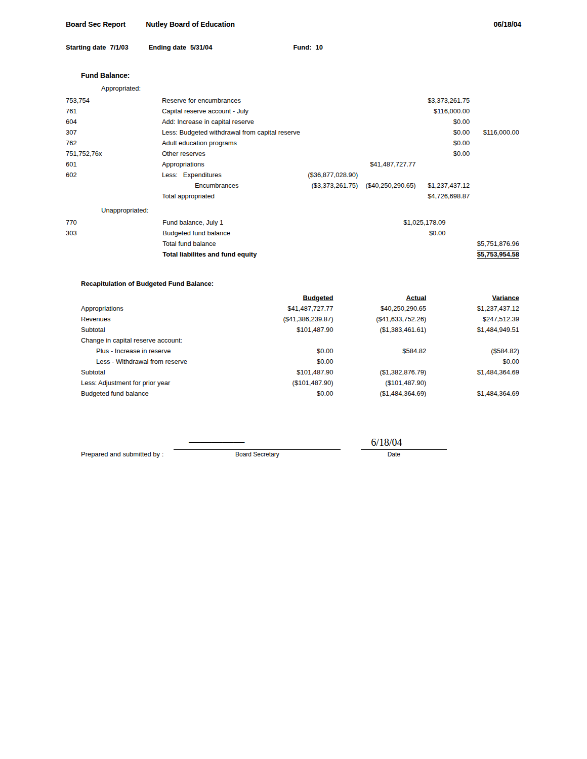Board Sec Report Nutley Board of Education 06/18/04
Starting date 7/1/03 Ending date 5/31/04 Fund: 10
Fund Balance:
Appropriated:
| 753,754 | Reserve for encumbrances | | | $3,373,261.75 | |
| 761 | Capital reserve account - July | | | $116,000.00 | |
| 604 | Add: Increase in capital reserve | | | $0.00 | |
| 307 | Less: Budgeted withdrawal from capital reserve | | | $0.00 | $116,000.00 |
| 762 | Adult education programs | | | $0.00 | |
| 751,752,76x | Other reserves | | | $0.00 | |
| 601 | Appropriations | | $41,487,727.77 | | |
| 602 | Less: Expenditures | ($36,877,028.90) | | | |
| | Encumbrances | ($3,373,261.75) | ($40,250,290.65) | $1,237,437.12 | |
| | Total appropriated | | | $4,726,698.87 | |
Unappropriated:
| 770 | Fund balance, July 1 | | | $1,025,178.09 | |
| 303 | Budgeted fund balance | | | $0.00 | |
| | Total fund balance | | | | $5,751,876.96 |
| | Total liabilites and fund equity | | | | $5,753,954.58 |
Recapitulation of Budgeted Fund Balance:
| | Budgeted | Actual | Variance |
| --- | --- | --- | --- |
| Appropriations | $41,487,727.77 | $40,250,290.65 | $1,237,437.12 |
| Revenues | ($41,386,239.87) | ($41,633,752.26) | $247,512.39 |
| Subtotal | $101,487.90 | ($1,383,461.61) | $1,484,949.51 |
| Change in capital reserve account: | | | |
| Plus - Increase in reserve | $0.00 | $584.82 | ($584.82) |
| Less - Withdrawal from reserve | $0.00 | | $0.00 |
| Subtotal | $101,487.90 | ($1,382,876.79) | $1,484,364.69 |
| Less: Adjustment for prior year | ($101,487.90) | ($101,487.90) | |
| Budgeted fund balance | $0.00 | ($1,484,364.69) | $1,484,364.69 |
Prepared and submitted by :
—————
Board Secretary
6/18/04
Date